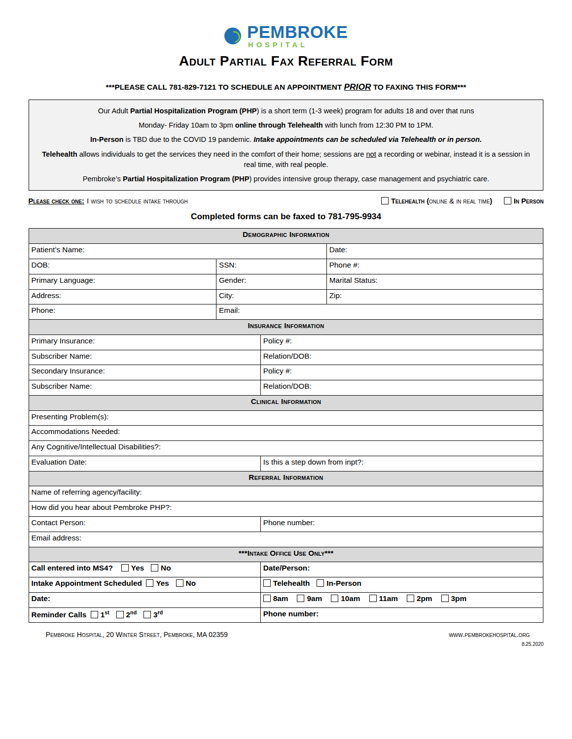PEMBROKE
HOSPITAL
Adult Partial Fax Referral Form
***PLEASE CALL 781-829-7121 TO SCHEDULE AN APPOINTMENT PRIOR TO FAXING THIS FORM***
Our Adult Partial Hospitalization Program (PHP) is a short term (1-3 week) program for adults 18 and over that runs
Monday- Friday 10am to 3pm online through Telehealth with lunch from 12:30 PM to 1PM.
In-Person is TBD due to the COVID 19 pandemic. Intake appointments can be scheduled via Telehealth or in person.
Telehealth allows individuals to get the services they need in the comfort of their home; sessions are not a recording or webinar, instead it is a session in real time, with real people.
Pembroke’s Partial Hospitalization Program (PHP) provides intensive group therapy, case management and psychiatric care.
Please check one: I wish to schedule intake through Telehealth (online & in real time) In Person
Completed forms can be faxed to 781-795-9934
| Demographic Information |
| --- |
| Patient’s Name: | Date: |
| DOB: | SSN: | Phone #: |
| Primary Language: | Gender: | Marital Status: |
| Address: | City: | Zip: |
| Phone: | Email: |
| Insurance Information |
| Primary Insurance: | Policy #: |
| Subscriber Name: | Relation/DOB: |
| Secondary Insurance: | Policy #: |
| Subscriber Name: | Relation/DOB: |
| Clinical Information |
| Presenting Problem(s): |
| Accommodations Needed: |
| Any Cognitive/Intellectual Disabilities?: |
| Evaluation Date: | Is this a step down from inpt?: |
| Referral Information |
| Name of referring agency/facility: |
| How did you hear about Pembroke PHP?: |
| Contact Person: | Phone number: |
| Email address: |
| ***Intake Office Use Only*** |
| Call entered into MS4? Yes No | Date/Person: |
| Intake Appointment Scheduled Yes No | Telehealth In-Person |
| Date: | 8am 9am 10am 11am 2pm 3pm |
| Reminder Calls 1 st 2 nd 3 rd | Phone number: |
Pembroke Hospital, 20 Winter Street, Pembroke, MA 02359
www.pembrokehospital.org
8.25.2020